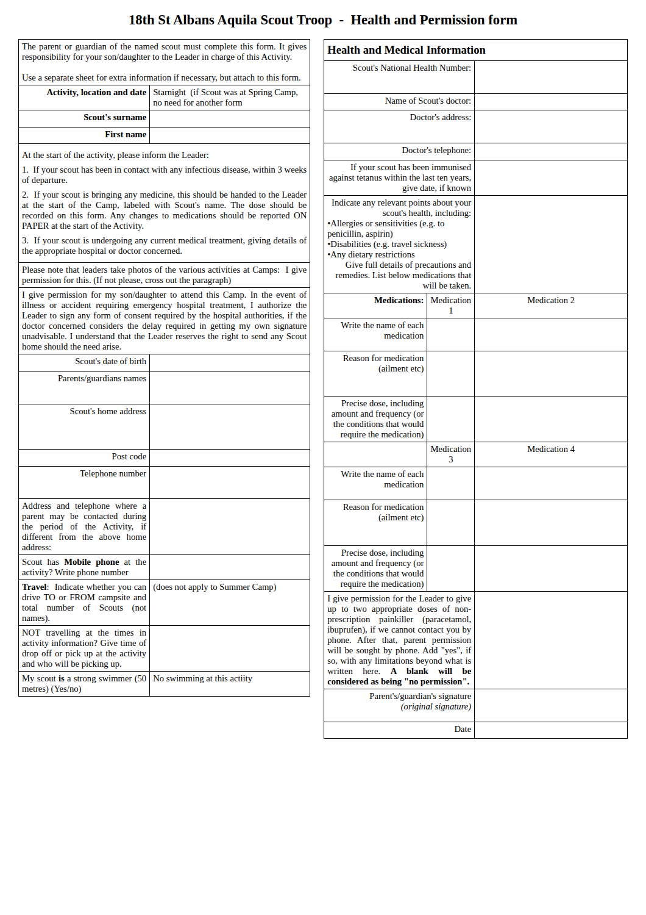18th St Albans Aquila Scout Troop - Health and Permission form
| The parent or guardian of the named scout must complete this form. It gives responsibility for your son/daughter to the Leader in charge of this Activity. Use a separate sheet for extra information if necessary, but attach to this form. |
| Activity, location and date | Starnight (if Scout was at Spring Camp, no need for another form |
| Scout's surname | |
| First name | |
| At the start of the activity, please inform the Leader: 1. If your scout has been in contact with any infectious disease, within 3 weeks of departure. 2. If your scout is bringing any medicine, this should be handed to the Leader at the start of the Camp, labeled with Scout's name. The dose should be recorded on this form. Any changes to medications should be reported ON PAPER at the start of the Activity. 3. If your scout is undergoing any current medical treatment, giving details of the appropriate hospital or doctor concerned. |
| Please note that leaders take photos of the various activities at Camps: I give permission for this. (If not please, cross out the paragraph) |
| I give permission for my son/daughter to attend this Camp. In the event of illness or accident requiring emergency hospital treatment, I authorize the Leader to sign any form of consent required by the hospital authorities, if the doctor concerned considers the delay required in getting my own signature unadvisable. I understand that the Leader reserves the right to send any Scout home should the need arise. |
| Scout's date of birth | |
| Parents/guardians names | |
| Scout's home address | |
| Post code | |
| Telephone number | |
| Address and telephone where a parent may be contacted during the period of the Activity, if different from the above home address: | |
| Scout has Mobile phone at the activity? Write phone number | |
| Travel : Indicate whether you can drive TO or FROM campsite and total number of Scouts (not names). | (does not apply to Summer Camp) |
| NOT travelling at the times in activity information? Give time of drop off or pick up at the activity and who will be picking up. | |
| My scout is a strong swimmer (50 metres) (Yes/no) | No swimming at this actiity |
| Health and Medical Information |
| Scout's National Health Number: | |
| Name of Scout's doctor: | |
| Doctor's address: | |
| Doctor's telephone: | |
| If your scout has been immunised against tetanus within the last ten years, give date, if known | |
| Indicate any relevant points about your scout's health, including: •Allergies or sensitivities (e.g. to penicillin, aspirin) •Disabilities (e.g. travel sickness) •Any dietary restrictions Give full details of precautions and remedies. List below medications that will be taken. | |
| Medications: | Medication 1 | Medication 2 |
| Write the name of each medication | | |
| Reason for medication (ailment etc) | | |
| Precise dose, including amount and frequency (or the conditions that would require the medication) | | |
| | Medication 3 | Medication 4 |
| Write the name of each medication | | |
| Reason for medication (ailment etc) | | |
| Precise dose, including amount and frequency (or the conditions that would require the medication) | | |
| I give permission for the Leader to give up to two appropriate doses of non-prescription painkiller (paracetamol, ibuprufen), if we cannot contact you by phone. After that, parent permission will be sought by phone. Add "yes", if so, with any limitations beyond what is written here. A blank will be considered as being "no permission". | |
| Parent's/guardian's signature (original signature) | |
| Date | |